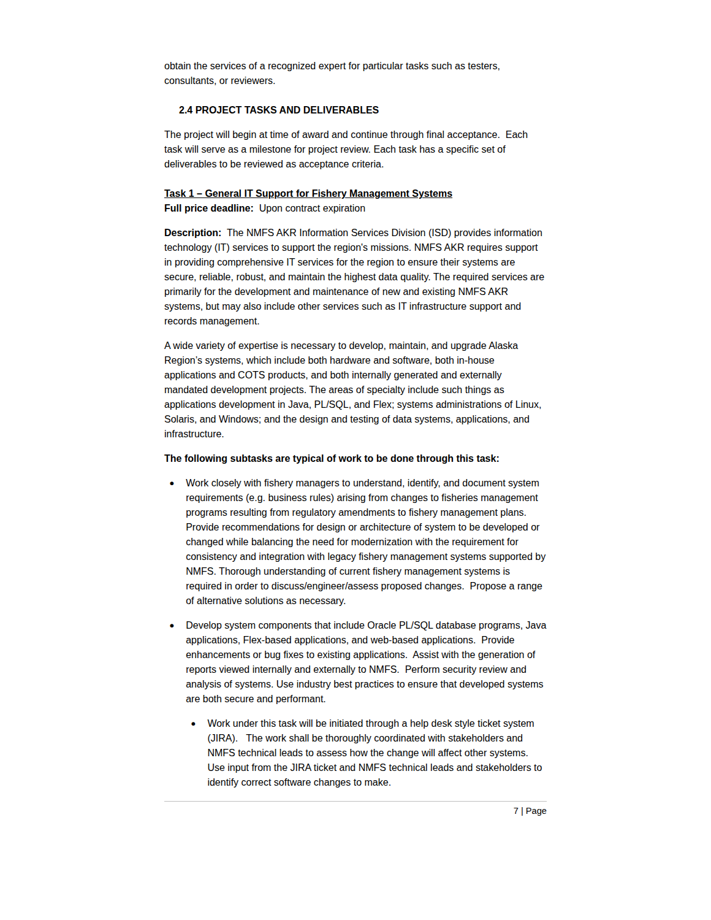obtain the services of a recognized expert for particular tasks such as testers, consultants, or reviewers.
2.4 PROJECT TASKS AND DELIVERABLES
The project will begin at time of award and continue through final acceptance. Each task will serve as a milestone for project review. Each task has a specific set of deliverables to be reviewed as acceptance criteria.
Task 1 – General IT Support for Fishery Management Systems
Full price deadline: Upon contract expiration
Description: The NMFS AKR Information Services Division (ISD) provides information technology (IT) services to support the region's missions. NMFS AKR requires support in providing comprehensive IT services for the region to ensure their systems are secure, reliable, robust, and maintain the highest data quality. The required services are primarily for the development and maintenance of new and existing NMFS AKR systems, but may also include other services such as IT infrastructure support and records management.
A wide variety of expertise is necessary to develop, maintain, and upgrade Alaska Region’s systems, which include both hardware and software, both in-house applications and COTS products, and both internally generated and externally mandated development projects. The areas of specialty include such things as applications development in Java, PL/SQL, and Flex; systems administrations of Linux, Solaris, and Windows; and the design and testing of data systems, applications, and infrastructure.
The following subtasks are typical of work to be done through this task:
Work closely with fishery managers to understand, identify, and document system requirements (e.g. business rules) arising from changes to fisheries management programs resulting from regulatory amendments to fishery management plans. Provide recommendations for design or architecture of system to be developed or changed while balancing the need for modernization with the requirement for consistency and integration with legacy fishery management systems supported by NMFS. Thorough understanding of current fishery management systems is required in order to discuss/engineer/assess proposed changes. Propose a range of alternative solutions as necessary.
Develop system components that include Oracle PL/SQL database programs, Java applications, Flex-based applications, and web-based applications. Provide enhancements or bug fixes to existing applications. Assist with the generation of reports viewed internally and externally to NMFS. Perform security review and analysis of systems. Use industry best practices to ensure that developed systems are both secure and performant.
Work under this task will be initiated through a help desk style ticket system (JIRA). The work shall be thoroughly coordinated with stakeholders and NMFS technical leads to assess how the change will affect other systems. Use input from the JIRA ticket and NMFS technical leads and stakeholders to identify correct software changes to make.
7 | Page